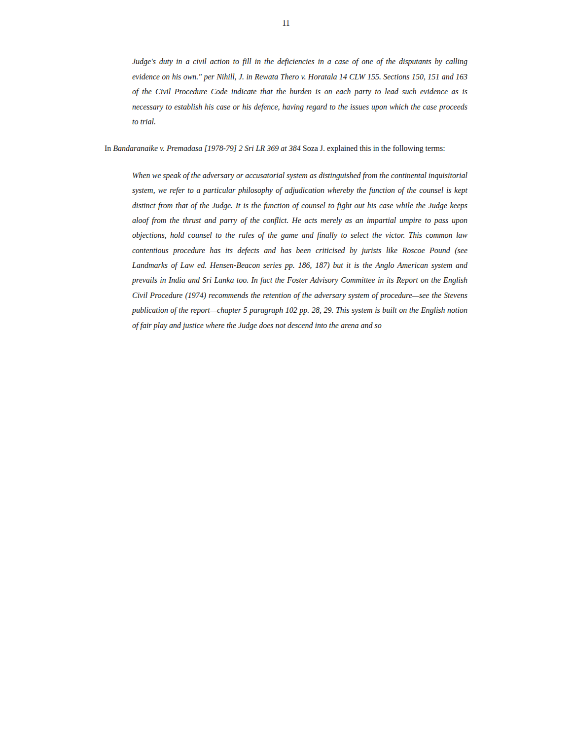11
Judge's duty in a civil action to fill in the deficiencies in a case of one of the disputants by calling evidence on his own." per Nihill, J. in Rewata Thero v. Horatala 14 CLW 155. Sections 150, 151 and 163 of the Civil Procedure Code indicate that the burden is on each party to lead such evidence as is necessary to establish his case or his defence, having regard to the issues upon which the case proceeds to trial.
In Bandaranaike v. Premadasa [1978-79] 2 Sri LR 369 at 384 Soza J. explained this in the following terms:
When we speak of the adversary or accusatorial system as distinguished from the continental inquisitorial system, we refer to a particular philosophy of adjudication whereby the function of the counsel is kept distinct from that of the Judge. It is the function of counsel to fight out his case while the Judge keeps aloof from the thrust and parry of the conflict. He acts merely as an impartial umpire to pass upon objections, hold counsel to the rules of the game and finally to select the victor. This common law contentious procedure has its defects and has been criticised by jurists like Roscoe Pound (see Landmarks of Law ed. Hensen-Beacon series pp. 186, 187) but it is the Anglo American system and prevails in India and Sri Lanka too. In fact the Foster Advisory Committee in its Report on the English Civil Procedure (1974) recommends the retention of the adversary system of procedure—see the Stevens publication of the report—chapter 5 paragraph 102 pp. 28, 29. This system is built on the English notion of fair play and justice where the Judge does not descend into the arena and so